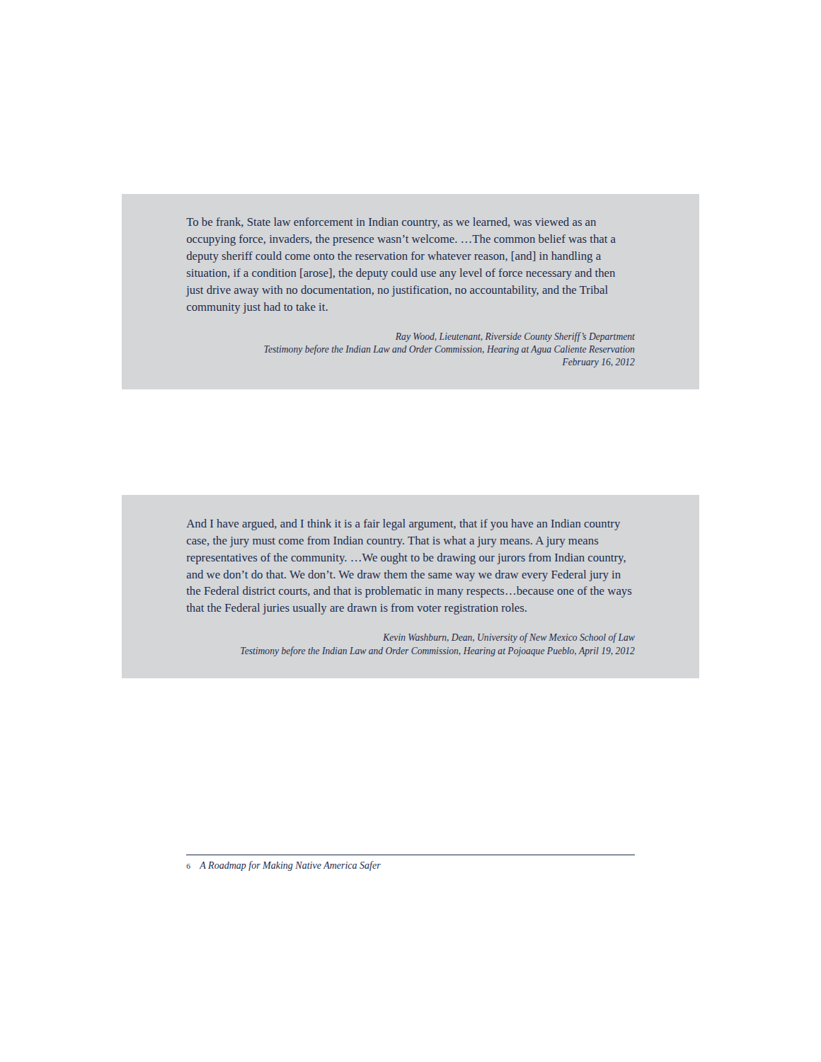To be frank, State law enforcement in Indian country, as we learned, was viewed as an occupying force, invaders, the presence wasn’t welcome. …The common belief was that a deputy sheriff could come onto the reservation for whatever reason, [and] in handling a situation, if a condition [arose], the deputy could use any level of force necessary and then just drive away with no documentation, no justification, no accountability, and the Tribal community just had to take it.
Ray Wood, Lieutenant, Riverside County Sheriff’s Department
Testimony before the Indian Law and Order Commission, Hearing at Agua Caliente Reservation
February 16, 2012
And I have argued, and I think it is a fair legal argument, that if you have an Indian country case, the jury must come from Indian country. That is what a jury means. A jury means representatives of the community. …We ought to be drawing our jurors from Indian country, and we don’t do that. We don’t. We draw them the same way we draw every Federal jury in the Federal district courts, and that is problematic in many respects…because one of the ways that the Federal juries usually are drawn is from voter registration roles.
Kevin Washburn, Dean, University of New Mexico School of Law
Testimony before the Indian Law and Order Commission, Hearing at Pojoaque Pueblo, April 19, 2012
6 A Roadmap for Making Native America Safer